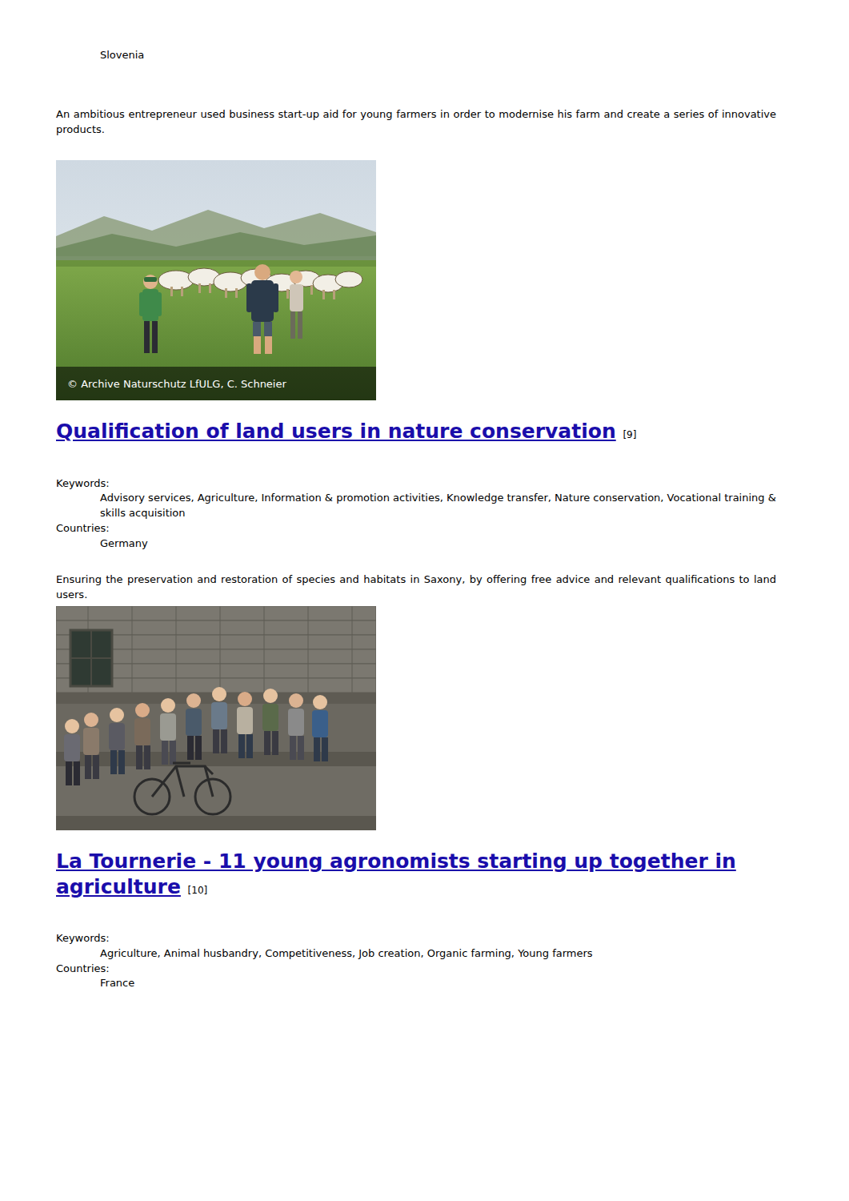Slovenia
An ambitious entrepreneur used business start-up aid for young farmers in order to modernise his farm and create a series of innovative products.
© Archive Naturschutz LfULG, C. Schneier
Qualification of land users in nature conservation [9]
Keywords:
Advisory services, Agriculture, Information & promotion activities, Knowledge transfer, Nature conservation, Vocational training & skills acquisition
Countries:
Germany
Ensuring the preservation and restoration of species and habitats in Saxony, by offering free advice and relevant qualifications to land users.
La Tournerie - 11 young agronomists starting up together in agriculture [10]
Keywords:
Agriculture, Animal husbandry, Competitiveness, Job creation, Organic farming, Young farmers
Countries:
France